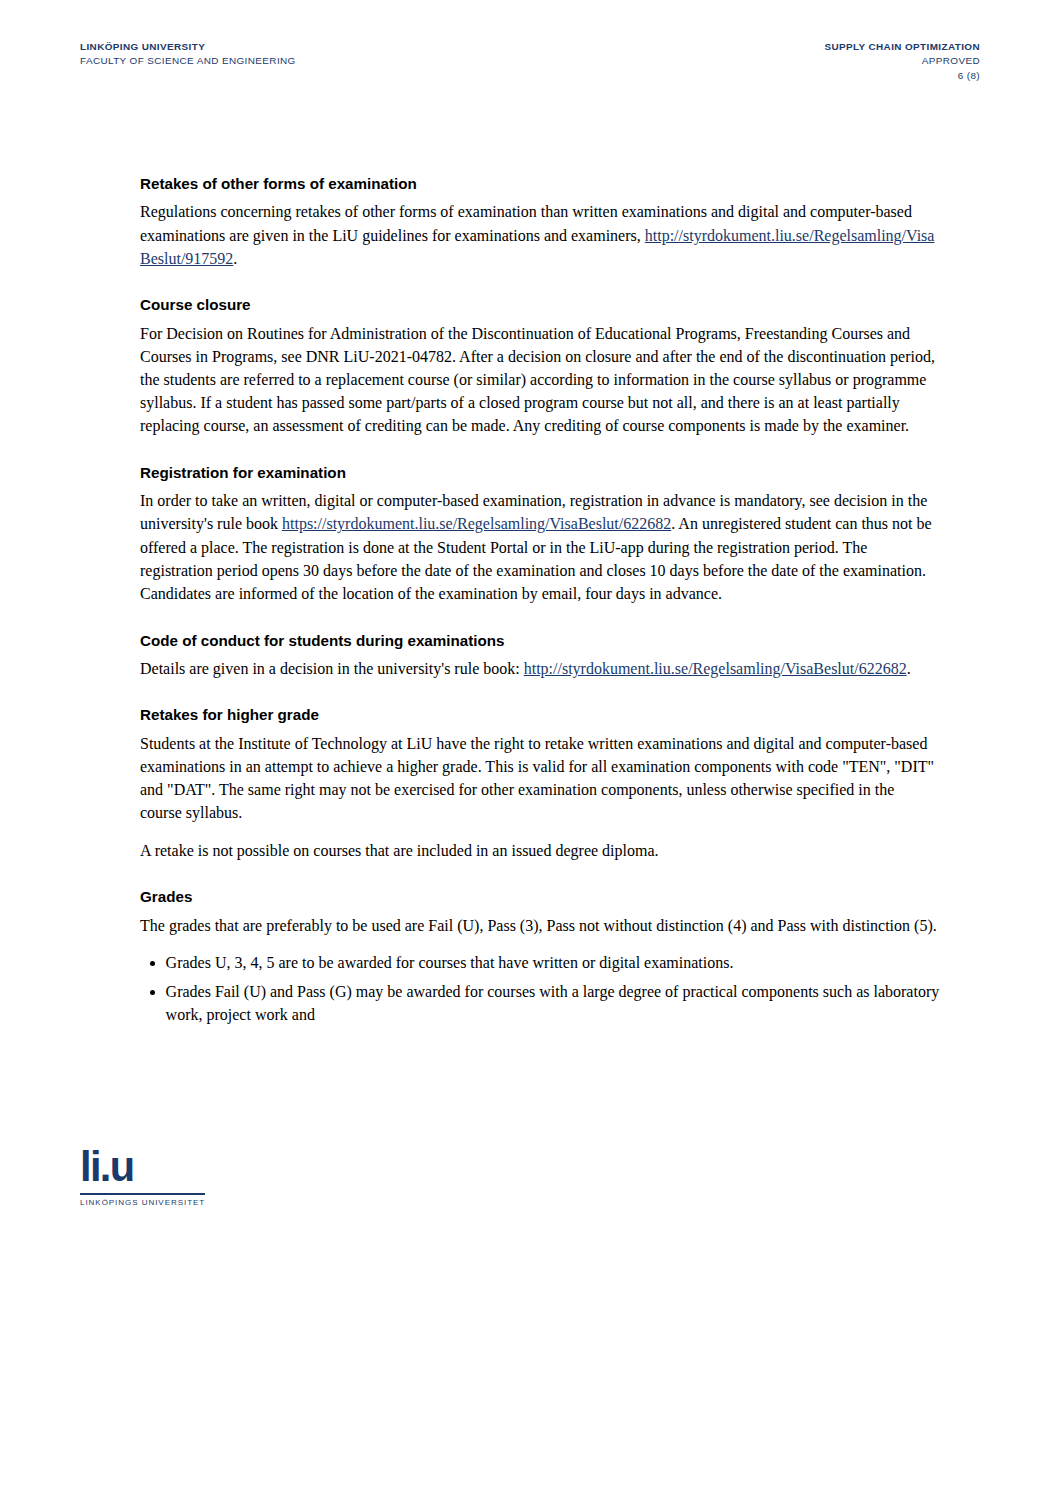Linköping University
Faculty of Science and Engineering
Supply Chain Optimization
Approved
6 (8)
Retakes of other forms of examination
Regulations concerning retakes of other forms of examination than written examinations and digital and computer-based examinations are given in the LiU guidelines for examinations and examiners, http://styrdokument.liu.se/Regelsamling/VisaBeslut/917592.
Course closure
For Decision on Routines for Administration of the Discontinuation of Educational Programs, Freestanding Courses and Courses in Programs, see DNR LiU-2021-04782. After a decision on closure and after the end of the discontinuation period, the students are referred to a replacement course (or similar) according to information in the course syllabus or programme syllabus. If a student has passed some part/parts of a closed program course but not all, and there is an at least partially replacing course, an assessment of crediting can be made. Any crediting of course components is made by the examiner.
Registration for examination
In order to take an written, digital or computer-based examination, registration in advance is mandatory, see decision in the university's rule book https://styrdokument.liu.se/Regelsamling/VisaBeslut/622682. An unregistered student can thus not be offered a place. The registration is done at the Student Portal or in the LiU-app during the registration period. The registration period opens 30 days before the date of the examination and closes 10 days before the date of the examination. Candidates are informed of the location of the examination by email, four days in advance.
Code of conduct for students during examinations
Details are given in a decision in the university's rule book: http://styrdokument.liu.se/Regelsamling/VisaBeslut/622682.
Retakes for higher grade
Students at the Institute of Technology at LiU have the right to retake written examinations and digital and computer-based examinations in an attempt to achieve a higher grade. This is valid for all examination components with code "TEN", "DIT" and "DAT". The same right may not be exercised for other examination components, unless otherwise specified in the course syllabus.
A retake is not possible on courses that are included in an issued degree diploma.
Grades
The grades that are preferably to be used are Fail (U), Pass (3), Pass not without distinction (4) and Pass with distinction (5).
Grades U, 3, 4, 5 are to be awarded for courses that have written or digital examinations.
Grades Fail (U) and Pass (G) may be awarded for courses with a large degree of practical components such as laboratory work, project work and
li.u
Linköpings universitet